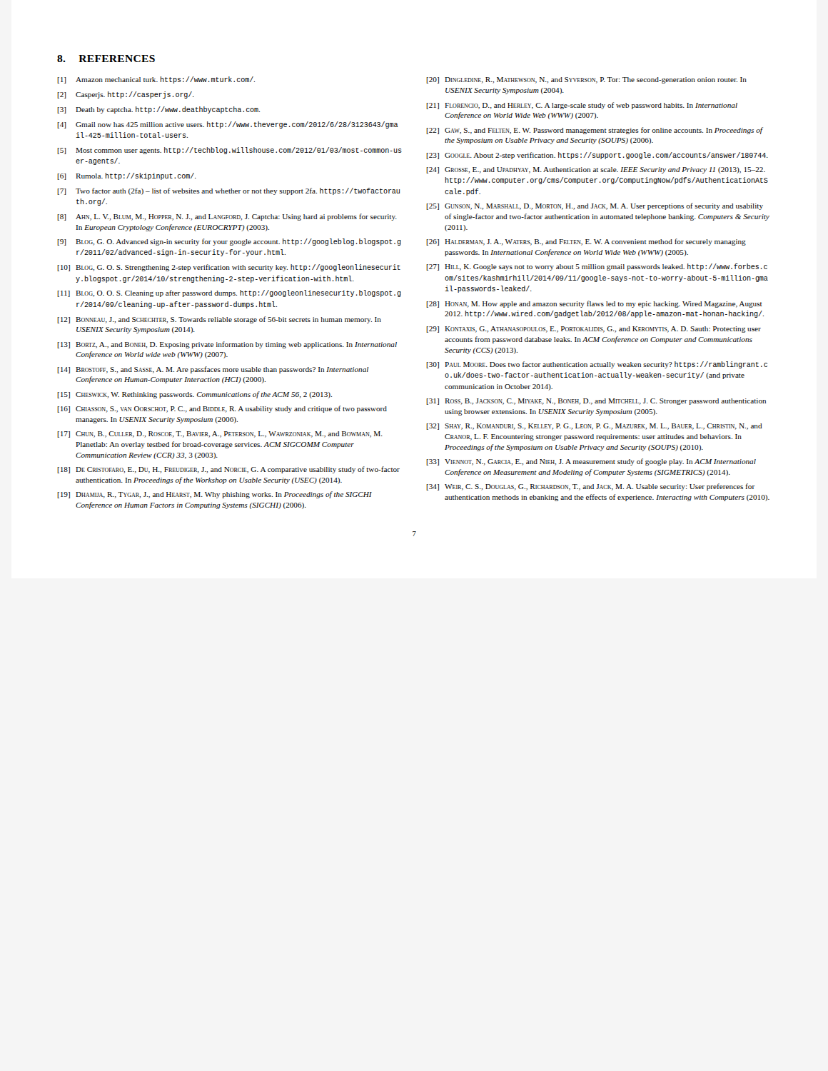8. REFERENCES
[1] Amazon mechanical turk. https://www.mturk.com/.
[2] Casperjs. http://casperjs.org/.
[3] Death by captcha. http://www.deathbycaptcha.com.
[4] Gmail now has 425 million active users. http://www.theverge.com/2012/6/28/3123643/gmail-425-million-total-users.
[5] Most common user agents. http://techblog.willshouse.com/2012/01/03/most-common-user-agents/.
[6] Rumola. http://skipinput.com/.
[7] Two factor auth (2fa) – list of websites and whether or not they support 2fa. https://twofactorauth.org/.
[8] Ahn, L. V., Blum, M., Hopper, N. J., and Langford, J. Captcha: Using hard ai problems for security. In European Cryptology Conference (EUROCRYPT) (2003).
[9] Blog, G. O. Advanced sign-in security for your google account. http://googleblog.blogspot.gr/2011/02/advanced-sign-in-security-for-your.html.
[10] Blog, G. O. S. Strengthening 2-step verification with security key. http://googleonlinesecurity.blogspot.gr/2014/10/strengthening-2-step-verification-with.html.
[11] Blog, O. O. S. Cleaning up after password dumps. http://googleonlinesecurity.blogspot.gr/2014/09/cleaning-up-after-password-dumps.html.
[12] Bonneau, J., and Schechter, S. Towards reliable storage of 56-bit secrets in human memory. In USENIX Security Symposium (2014).
[13] Bortz, A., and Boneh, D. Exposing private information by timing web applications. In International Conference on World wide web (WWW) (2007).
[14] Brostoff, S., and Sasse, A. M. Are passfaces more usable than passwords? In International Conference on Human-Computer Interaction (HCI) (2000).
[15] Cheswick, W. Rethinking passwords. Communications of the ACM 56, 2 (2013).
[16] Chiasson, S., van Oorschot, P. C., and Biddle, R. A usability study and critique of two password managers. In USENIX Security Symposium (2006).
[17] Chun, B., Culler, D., Roscoe, T., Bavier, A., Peterson, L., Wawrzoniak, M., and Bowman, M. Planetlab: An overlay testbed for broad-coverage services. ACM SIGCOMM Computer Communication Review (CCR) 33, 3 (2003).
[18] De Cristofaro, E., Du, H., Freudiger, J., and Norcie, G. A comparative usability study of two-factor authentication. In Proceedings of the Workshop on Usable Security (USEC) (2014).
[19] Dhamija, R., Tygar, J., and Hearst, M. Why phishing works. In Proceedings of the SIGCHI Conference on Human Factors in Computing Systems (SIGCHI) (2006).
[20] Dingledine, R., Mathewson, N., and Syverson, P. Tor: The second-generation onion router. In USENIX Security Symposium (2004).
[21] Florencio, D., and Herley, C. A large-scale study of web password habits. In International Conference on World Wide Web (WWW) (2007).
[22] Gaw, S., and Felten, E. W. Password management strategies for online accounts. In Proceedings of the Symposium on Usable Privacy and Security (SOUPS) (2006).
[23] Google. About 2-step verification. https://support.google.com/accounts/answer/180744.
[24] Grosse, E., and Upadhyay, M. Authentication at scale. IEEE Security and Privacy 11 (2013), 15–22. http://www.computer.org/cms/Computer.org/ComputingNow/pdfs/AuthenticationAtScale.pdf.
[25] Gunson, N., Marshall, D., Morton, H., and Jack, M. A. User perceptions of security and usability of single-factor and two-factor authentication in automated telephone banking. Computers & Security (2011).
[26] Halderman, J. A., Waters, B., and Felten, E. W. A convenient method for securely managing passwords. In International Conference on World Wide Web (WWW) (2005).
[27] Hill, K. Google says not to worry about 5 million gmail passwords leaked. http://www.forbes.com/sites/kashmirhill/2014/09/11/google-says-not-to-worry-about-5-million-gmail-passwords-leaked/.
[28] Honan, M. How apple and amazon security flaws led to my epic hacking. Wired Magazine, August 2012. http://www.wired.com/gadgetlab/2012/08/apple-amazon-mat-honan-hacking/.
[29] Kontaxis, G., Athanasopoulos, E., Portokalidis, G., and Keromytis, A. D. Sauth: Protecting user accounts from password database leaks. In ACM Conference on Computer and Communications Security (CCS) (2013).
[30] Paul Moore. Does two factor authentication actually weaken security? https://ramblingrant.co.uk/does-two-factor-authentication-actually-weaken-security/ (and private communication in October 2014).
[31] Ross, B., Jackson, C., Miyake, N., Boneh, D., and Mitchell, J. C. Stronger password authentication using browser extensions. In USENIX Security Symposium (2005).
[32] Shay, R., Komanduri, S., Kelley, P. G., Leon, P. G., Mazurek, M. L., Bauer, L., Christin, N., and Cranor, L. F. Encountering stronger password requirements: user attitudes and behaviors. In Proceedings of the Symposium on Usable Privacy and Security (SOUPS) (2010).
[33] Viennot, N., Garcia, E., and Nieh, J. A measurement study of google play. In ACM International Conference on Measurement and Modeling of Computer Systems (SIGMETRICS) (2014).
[34] Weir, C. S., Douglas, G., Richardson, T., and Jack, M. A. Usable security: User preferences for authentication methods in ebanking and the effects of experience. Interacting with Computers (2010).
7